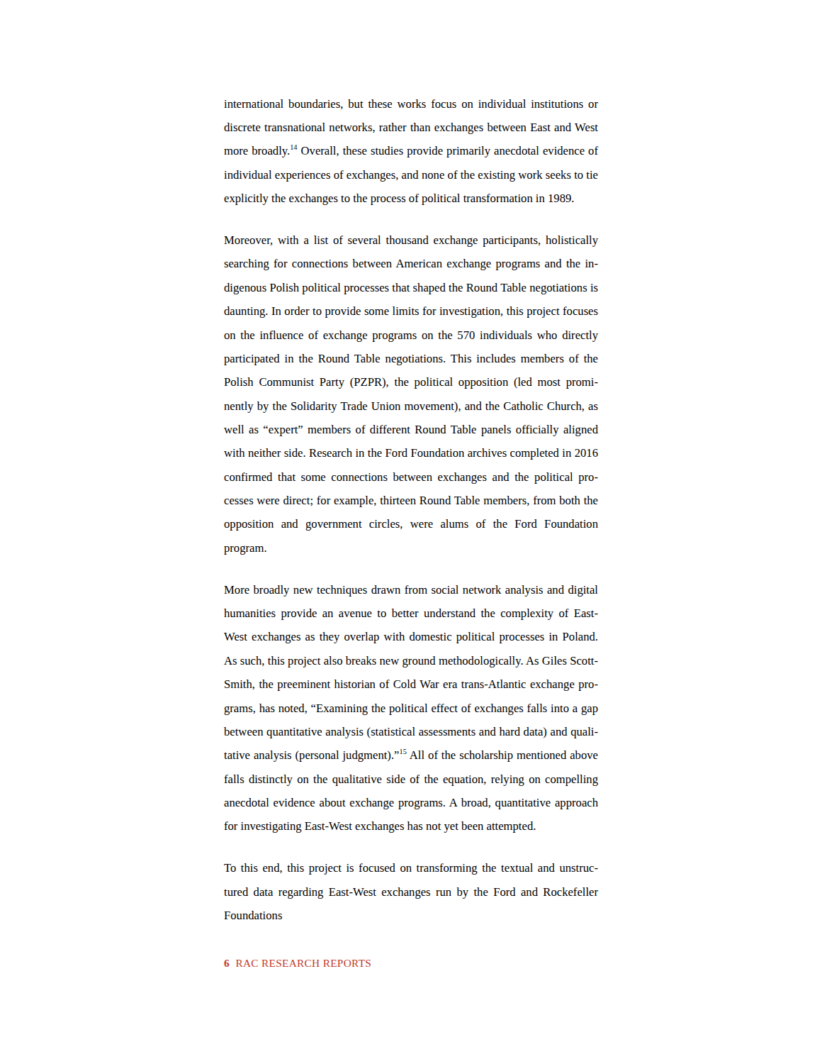international boundaries, but these works focus on individual institutions or discrete transnational networks, rather than exchanges between East and West more broadly.14 Overall, these studies provide primarily anecdotal evidence of individual experiences of exchanges, and none of the existing work seeks to tie explicitly the exchanges to the process of political transformation in 1989.
Moreover, with a list of several thousand exchange participants, holistically searching for connections between American exchange programs and the indigenous Polish political processes that shaped the Round Table negotiations is daunting. In order to provide some limits for investigation, this project focuses on the influence of exchange programs on the 570 individuals who directly participated in the Round Table negotiations. This includes members of the Polish Communist Party (PZPR), the political opposition (led most prominently by the Solidarity Trade Union movement), and the Catholic Church, as well as “expert” members of different Round Table panels officially aligned with neither side. Research in the Ford Foundation archives completed in 2016 confirmed that some connections between exchanges and the political processes were direct; for example, thirteen Round Table members, from both the opposition and government circles, were alums of the Ford Foundation program.
More broadly new techniques drawn from social network analysis and digital humanities provide an avenue to better understand the complexity of East-West exchanges as they overlap with domestic political processes in Poland. As such, this project also breaks new ground methodologically. As Giles Scott-Smith, the preeminent historian of Cold War era trans-Atlantic exchange programs, has noted, “Examining the political effect of exchanges falls into a gap between quantitative analysis (statistical assessments and hard data) and qualitative analysis (personal judgment).”15 All of the scholarship mentioned above falls distinctly on the qualitative side of the equation, relying on compelling anecdotal evidence about exchange programs. A broad, quantitative approach for investigating East-West exchanges has not yet been attempted.
To this end, this project is focused on transforming the textual and unstructured data regarding East-West exchanges run by the Ford and Rockefeller Foundations
6 RAC RESEARCH REPORTS